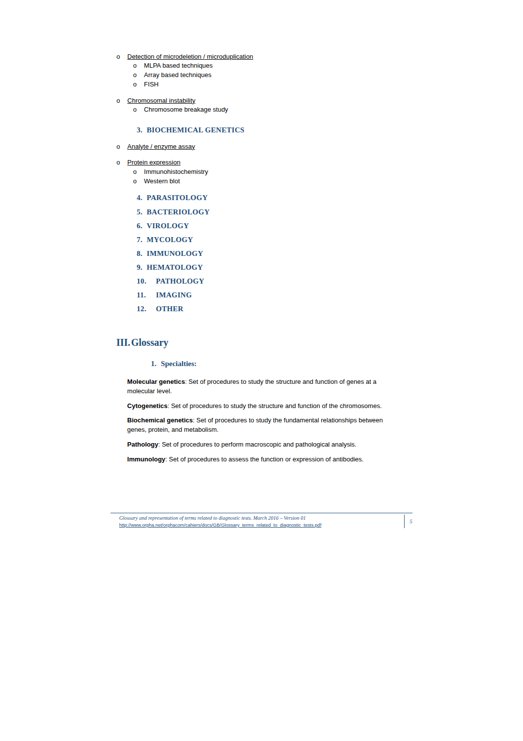oDetection of microdeletion / microduplication
o MLPA based techniques
o Array based techniques
o FISH
oChromosomal instability
o Chromosome breakage study
3. BIOCHEMICAL GENETICS
oAnalyte / enzyme assay
oProtein expression
o Immunohistochemistry
o Western blot
4. PARASITOLOGY
5. BACTERIOLOGY
6. VIROLOGY
7. MYCOLOGY
8. IMMUNOLOGY
9. HEMATOLOGY
10. PATHOLOGY
11. IMAGING
12. OTHER
III. Glossary
1. Specialties:
Molecular genetics: Set of procedures to study the structure and function of genes at a molecular level.
Cytogenetics: Set of procedures to study the structure and function of the chromosomes.
Biochemical genetics: Set of procedures to study the fundamental relationships between genes, protein, and metabolism.
Pathology: Set of procedures to perform macroscopic and pathological analysis.
Immunology: Set of procedures to assess the function or expression of antibodies.
Glossary and representation of terms related to diagnostic tests. March 2016 – Version 01
http://www.orpha.net/orphacom/cahiers/docs/GB/Glossary_terms_related_to_diagnostic_tests.pdf
5